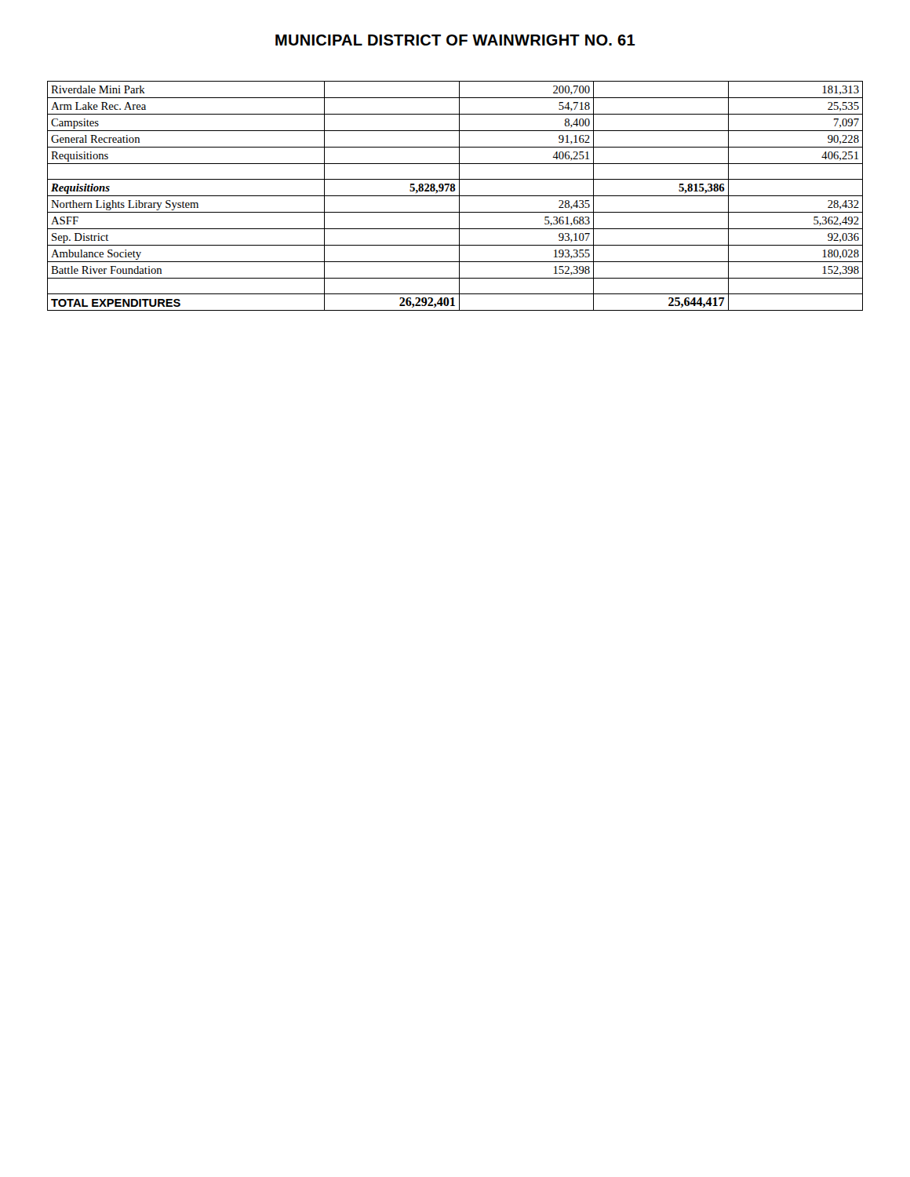MUNICIPAL DISTRICT OF WAINWRIGHT NO. 61
| Riverdale Mini Park | | 200,700 | | 181,313 |
| Arm Lake Rec. Area | | 54,718 | | 25,535 |
| Campsites | | 8,400 | | 7,097 |
| General Recreation | | 91,162 | | 90,228 |
| Requisitions | | 406,251 | | 406,251 |
| Requisitions | 5,828,978 | | 5,815,386 | |
| Northern Lights Library System | | 28,435 | | 28,432 |
| ASFF | | 5,361,683 | | 5,362,492 |
| Sep. District | | 93,107 | | 92,036 |
| Ambulance Society | | 193,355 | | 180,028 |
| Battle River Foundation | | 152,398 | | 152,398 |
| TOTAL EXPENDITURES | 26,292,401 | | 25,644,417 | |